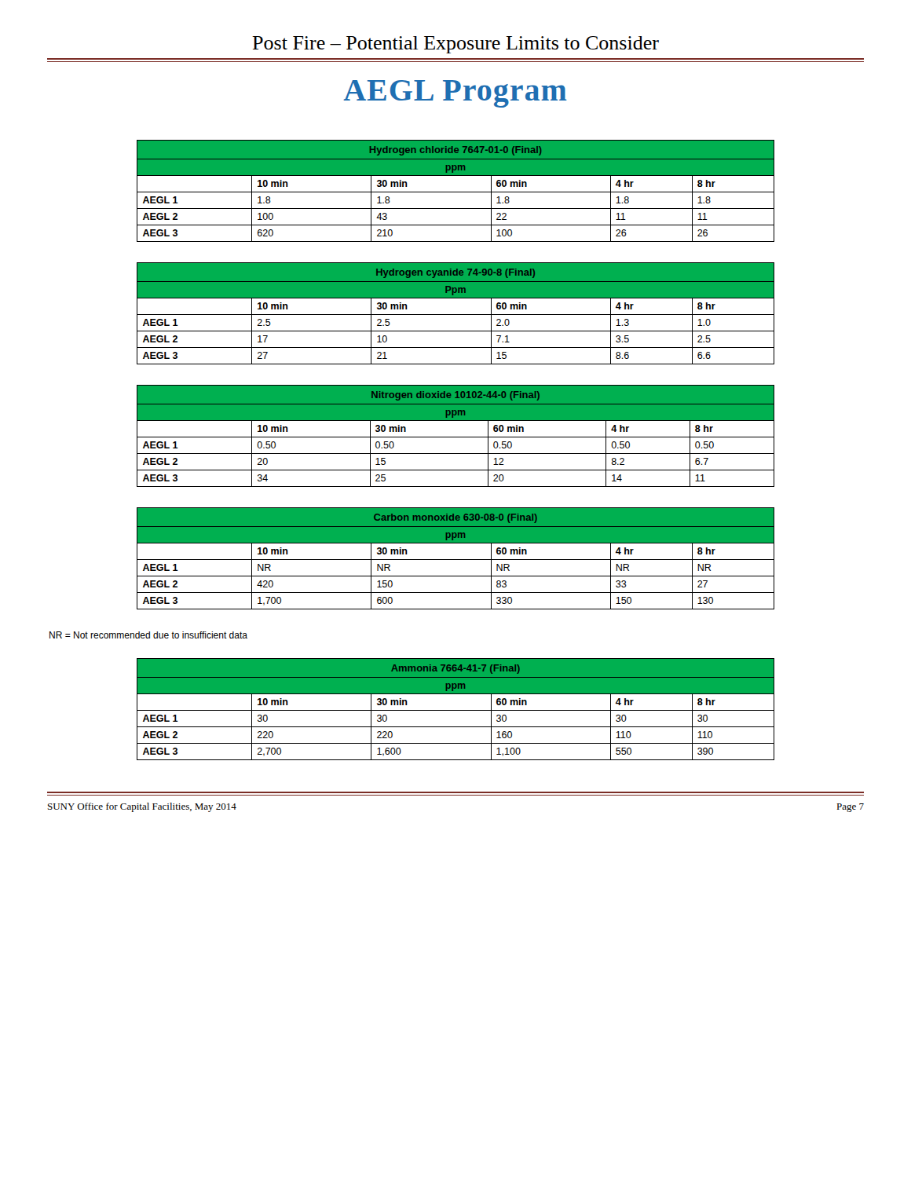Post Fire – Potential Exposure Limits to Consider
AEGL Program
Hydrogen chloride 7647-01-0 (Final)
| ppm |
| | 10 min | 30 min | 60 min | 4 hr | 8 hr |
| AEGL 1 | 1.8 | 1.8 | 1.8 | 1.8 | 1.8 |
| AEGL 2 | 100 | 43 | 22 | 11 | 11 |
| AEGL 3 | 620 | 210 | 100 | 26 | 26 |
Hydrogen cyanide 74-90-8 (Final)
| Ppm |
| | 10 min | 30 min | 60 min | 4 hr | 8 hr |
| AEGL 1 | 2.5 | 2.5 | 2.0 | 1.3 | 1.0 |
| AEGL 2 | 17 | 10 | 7.1 | 3.5 | 2.5 |
| AEGL 3 | 27 | 21 | 15 | 8.6 | 6.6 |
Nitrogen dioxide 10102-44-0 (Final)
| ppm |
| | 10 min | 30 min | 60 min | 4 hr | 8 hr |
| AEGL 1 | 0.50 | 0.50 | 0.50 | 0.50 | 0.50 |
| AEGL 2 | 20 | 15 | 12 | 8.2 | 6.7 |
| AEGL 3 | 34 | 25 | 20 | 14 | 11 |
Carbon monoxide 630-08-0 (Final)
| ppm |
| | 10 min | 30 min | 60 min | 4 hr | 8 hr |
| AEGL 1 | NR | NR | NR | NR | NR |
| AEGL 2 | 420 | 150 | 83 | 33 | 27 |
| AEGL 3 | 1,700 | 600 | 330 | 150 | 130 |
NR = Not recommended due to insufficient data
Ammonia 7664-41-7 (Final)
| ppm |
| | 10 min | 30 min | 60 min | 4 hr | 8 hr |
| AEGL 1 | 30 | 30 | 30 | 30 | 30 |
| AEGL 2 | 220 | 220 | 160 | 110 | 110 |
| AEGL 3 | 2,700 | 1,600 | 1,100 | 550 | 390 |
SUNY Office for Capital Facilities, May 2014 Page 7